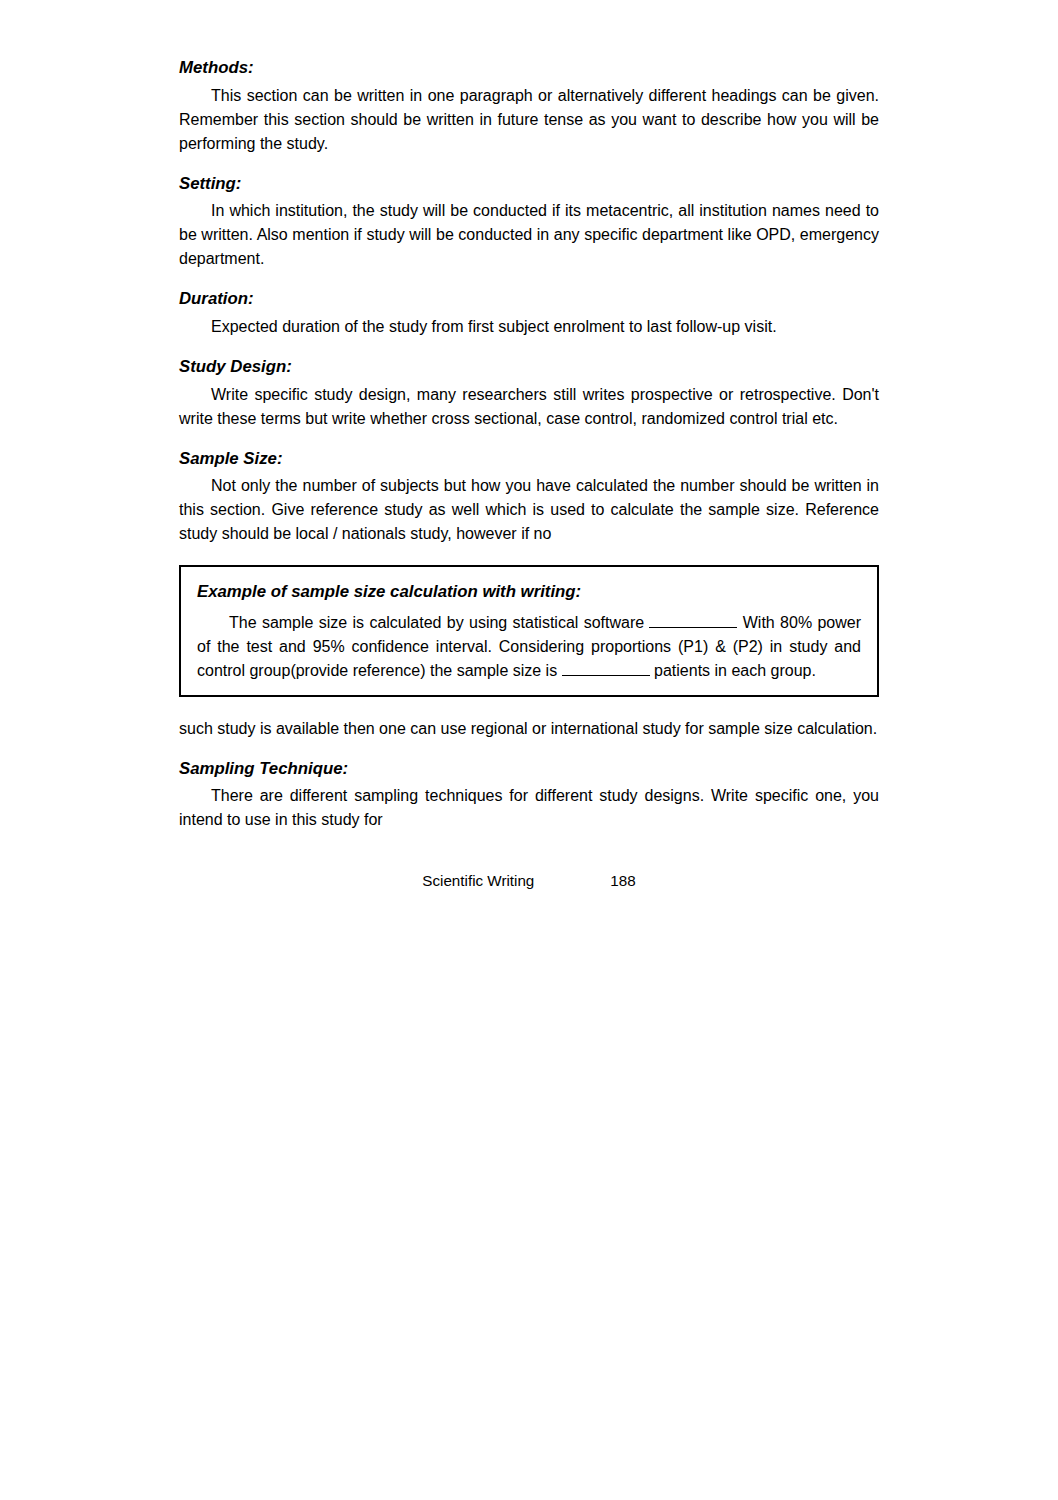Methods:
This section can be written in one paragraph or alternatively different headings can be given. Remember this section should be written in future tense as you want to describe how you will be performing the study.
Setting:
In which institution, the study will be conducted if its metacentric, all institution names need to be written. Also mention if study will be conducted in any specific department like OPD, emergency department.
Duration:
Expected duration of the study from first subject enrolment to last follow-up visit.
Study Design:
Write specific study design, many researchers still writes prospective or retrospective. Don't write these terms but write whether cross sectional, case control, randomized control trial etc.
Sample Size:
Not only the number of subjects but how you have calculated the number should be written in this section. Give reference study as well which is used to calculate the sample size. Reference study should be local / nationals study, however if no
Example of sample size calculation with writing:
The sample size is calculated by using statistical software With 80% power of the test and 95% confidence interval. Considering proportions (P1) & (P2) in study and control group(provide reference) the sample size is patients in each group.
such study is available then one can use regional or international study for sample size calculation.
Sampling Technique:
There are different sampling techniques for different study designs. Write specific one, you intend to use in this study for
Scientific Writing 188